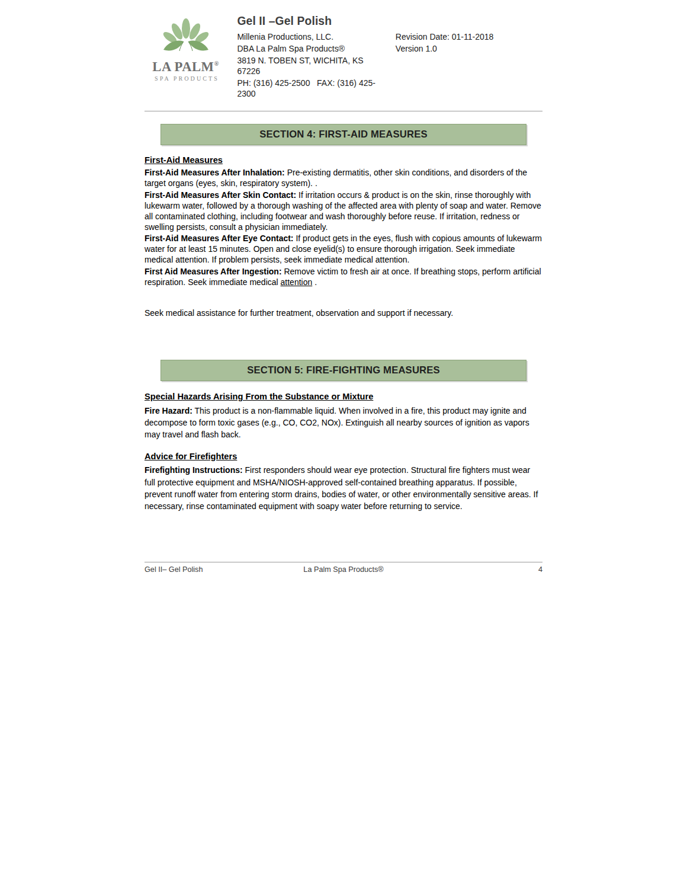LA PALM®
SPA PRODUCTS
Gel II –Gel Polish
Millenia Productions, LLC.
Revision Date: 01-11-2018
DBA La Palm Spa Products®
Version 1.0
3819 N. TOBEN ST, WICHITA, KS 67226
PH: (316) 425-2500 FAX: (316) 425-2300
SECTION 4: FIRST-AID MEASURES
First-Aid Measures
First-Aid Measures After Inhalation: Pre-existing dermatitis, other skin conditions, and disorders of the target organs (eyes, skin, respiratory system). .
First-Aid Measures After Skin Contact: If irritation occurs & product is on the skin, rinse thoroughly with lukewarm water, followed by a thorough washing of the affected area with plenty of soap and water. Remove all contaminated clothing, including footwear and wash thoroughly before reuse. If irritation, redness or swelling persists, consult a physician immediately.
First-Aid Measures After Eye Contact: If product gets in the eyes, flush with copious amounts of lukewarm water for at least 15 minutes. Open and close eyelid(s) to ensure thorough irrigation. Seek immediate medical attention. If problem persists, seek immediate medical attention.
First Aid Measures After Ingestion: Remove victim to fresh air at once. If breathing stops, perform artificial respiration. Seek immediate medical attention .
Seek medical assistance for further treatment, observation and support if necessary.
SECTION 5: FIRE-FIGHTING MEASURES
Special Hazards Arising From the Substance or Mixture
Fire Hazard: This product is a non-flammable liquid. When involved in a fire, this product may ignite and decompose to form toxic gases (e.g., CO, CO2, NOx). Extinguish all nearby sources of ignition as vapors may travel and flash back.
Advice for Firefighters
Firefighting Instructions: First responders should wear eye protection. Structural fire fighters must wear full protective equipment and MSHA/NIOSH-approved self-contained breathing apparatus. If possible, prevent runoff water from entering storm drains, bodies of water, or other environmentally sensitive areas. If necessary, rinse contaminated equipment with soapy water before returning to service.
Gel II– Gel Polish
La Palm Spa Products®
4